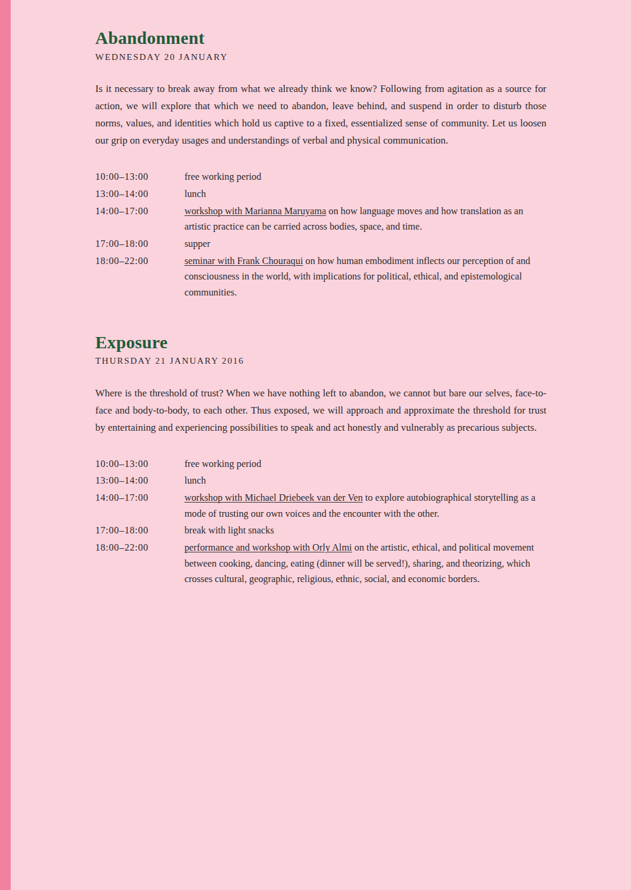Abandonment
Wednesday 20 January
Is it necessary to break away from what we already think we know? Following from agitation as a source for action, we will explore that which we need to abandon, leave behind, and suspend in order to disturb those norms, values, and identities which hold us captive to a fixed, essentialized sense of community. Let us loosen our grip on everyday usages and understandings of verbal and physical communication.
10:00–13:00
free working period
13:00–14:00
lunch
14:00–17:00
workshop with Marianna Maruyama on how language moves and how translation as an artistic practice can be carried across bodies, space, and time.
17:00–18:00
supper
18:00–22:00
seminar with Frank Chouraqui on how human embodiment inflects our perception of and consciousness in the world, with implications for political, ethical, and epistemological communities.
Exposure
Thursday 21 January 2016
Where is the threshold of trust? When we have nothing left to abandon, we cannot but bare our selves, face-to-face and body-to-body, to each other. Thus exposed, we will approach and approximate the threshold for trust by entertaining and experiencing possibilities to speak and act honestly and vulnerably as precarious subjects.
10:00–13:00
free working period
13:00–14:00
lunch
14:00–17:00
workshop with Michael Driebeek van der Ven to explore autobiographical storytelling as a mode of trusting our own voices and the encounter with the other.
17:00–18:00
break with light snacks
18:00–22:00
performance and workshop with Orly Almi on the artistic, ethical, and political movement between cooking, dancing, eating (dinner will be served!), sharing, and theorizing, which crosses cultural, geographic, religious, ethnic, social, and economic borders.